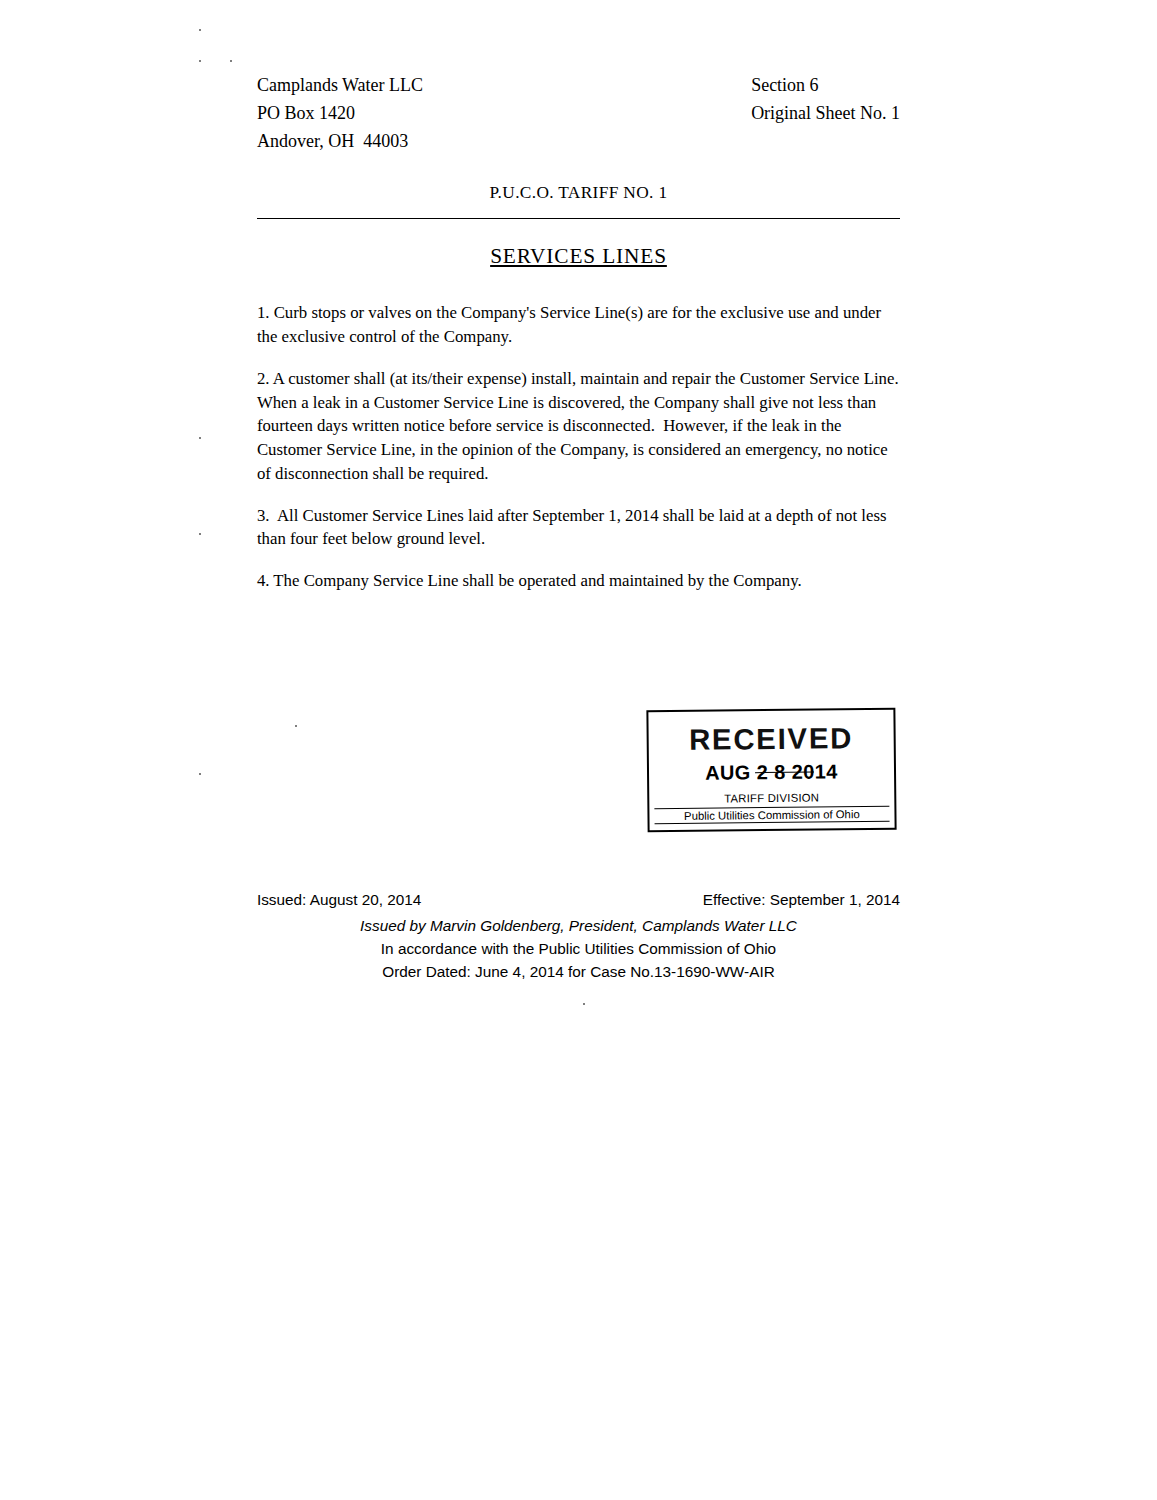Camplands Water LLC
PO Box 1420
Andover, OH 44003
Section 6
Original Sheet No. 1
P.U.C.O. TARIFF NO. 1
SERVICES LINES
1. Curb stops or valves on the Company's Service Line(s) are for the exclusive use and under the exclusive control of the Company.
2. A customer shall (at its/their expense) install, maintain and repair the Customer Service Line. When a leak in a Customer Service Line is discovered, the Company shall give not less than fourteen days written notice before service is disconnected. However, if the leak in the Customer Service Line, in the opinion of the Company, is considered an emergency, no notice of disconnection shall be required.
3. All Customer Service Lines laid after September 1, 2014 shall be laid at a depth of not less than four feet below ground level.
4. The Company Service Line shall be operated and maintained by the Company.
RECEIVED
AUG 2 8 2014
TARIFF DIVISION
Public Utilities Commission of Ohio
Issued: August 20, 2014
Effective: September 1, 2014
Issued by Marvin Goldenberg, President, Camplands Water LLC
In accordance with the Public Utilities Commission of Ohio
Order Dated: June 4, 2014 for Case No.13-1690-WW-AIR